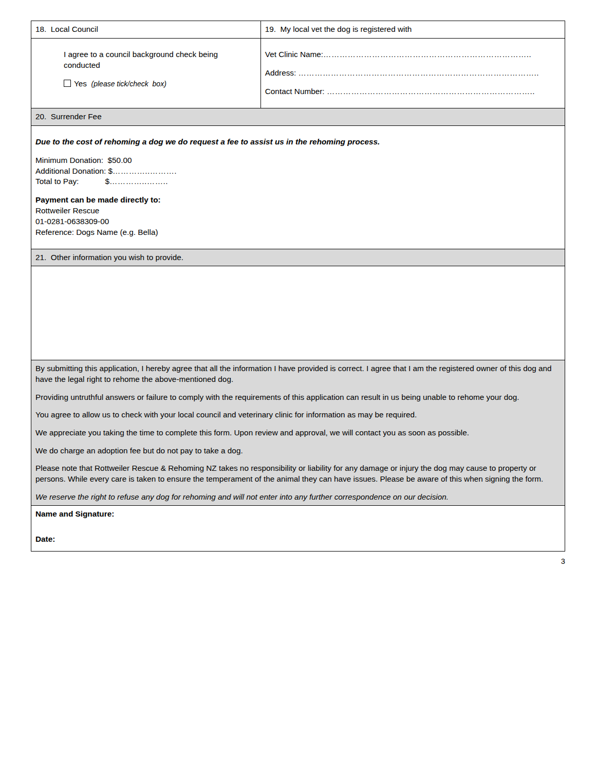| 18. Local Council | 19. My local vet the dog is registered with |
| I agree to a council background check being conducted Yes (please tick/check box) | Vet Clinic Name: ………………………………………………………………….. Address: …………………………………………………………………………….. Contact Number: ………………………………………………………………….. |
| 20. Surrender Fee |
| Due to the cost of rehoming a dog we do request a fee to assist us in the rehoming process. Minimum Donation: $50.00 Additional Donation: $ …………..………. Total to Pay: $ …………..…….. Payment can be made directly to: Rottweiler Rescue 01-0281-0638309-00 Reference: Dogs Name (e.g. Bella) |
| 21. Other information you wish to provide. |
| By submitting this application, I hereby agree that all the information I have provided is correct. I agree that I am the registered owner of this dog and have the legal right to rehome the above-mentioned dog. Providing untruthful answers or failure to comply with the requirements of this application can result in us being unable to rehome your dog. You agree to allow us to check with your local council and veterinary clinic for information as may be required. We appreciate you taking the time to complete this form. Upon review and approval, we will contact you as soon as possible. We do charge an adoption fee but do not pay to take a dog. Please note that Rottweiler Rescue & Rehoming NZ takes no responsibility or liability for any damage or injury the dog may cause to property or persons. While every care is taken to ensure the temperament of the animal they can have issues. Please be aware of this when signing the form. We reserve the right to refuse any dog for rehoming and will not enter into any further correspondence on our decision. |
| Name and Signature: Date: |
3